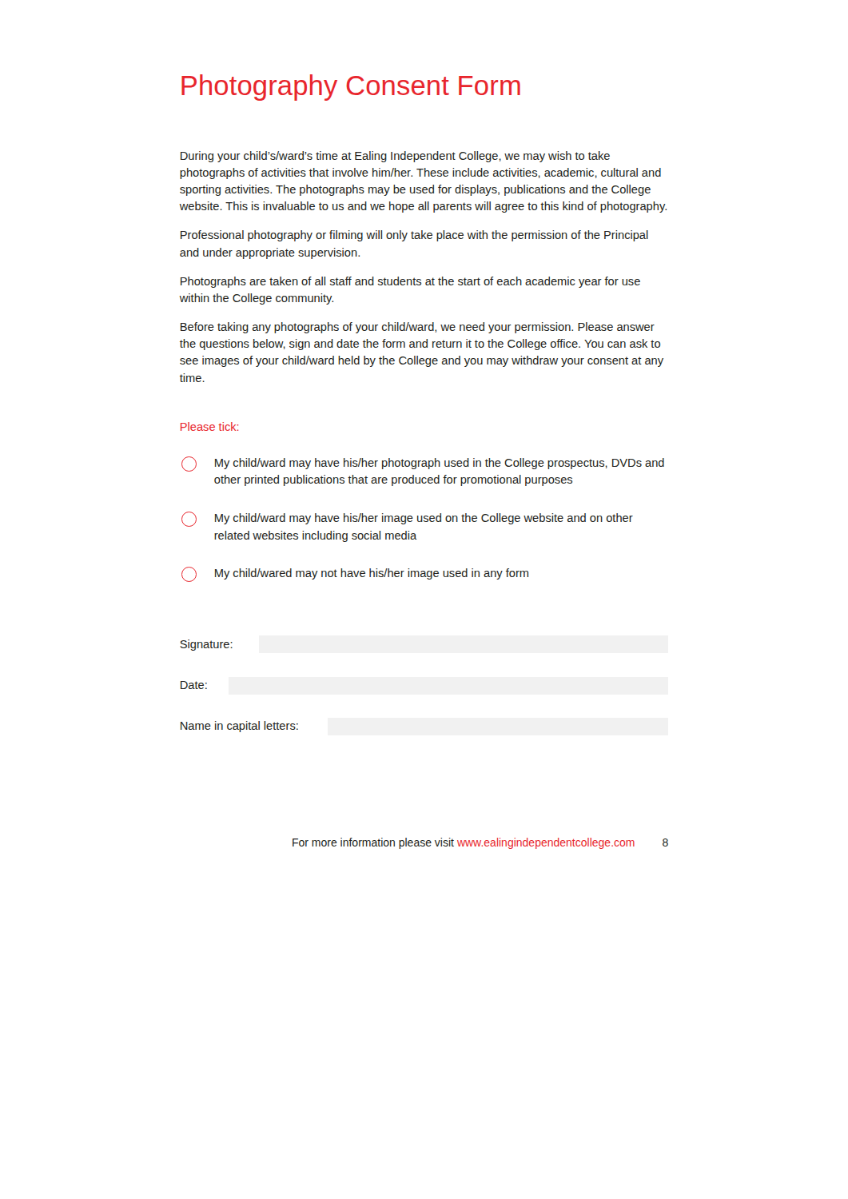Photography Consent Form
During your child’s/ward’s time at Ealing Independent College, we may wish to take photographs of activities that involve him/her. These include activities, academic, cultural and sporting activities. The photographs may be used for displays, publications and the College website. This is invaluable to us and we hope all parents will agree to this kind of photography.
Professional photography or filming will only take place with the permission of the Principal and under appropriate supervision.
Photographs are taken of all staff and students at the start of each academic year for use within the College community.
Before taking any photographs of your child/ward, we need your permission. Please answer the questions below, sign and date the form and return it to the College office. You can ask to see images of your child/ward held by the College and you may withdraw your consent at any time.
Please tick:
My child/ward may have his/her photograph used in the College prospectus, DVDs and other printed publications that are produced for promotional purposes
My child/ward may have his/her image used on the College website and on other related websites including social media
My child/wared may not have his/her image used in any form
Signature:
Date:
Name in capital letters:
For more information please visit www.ealingindependentcollege.com 8